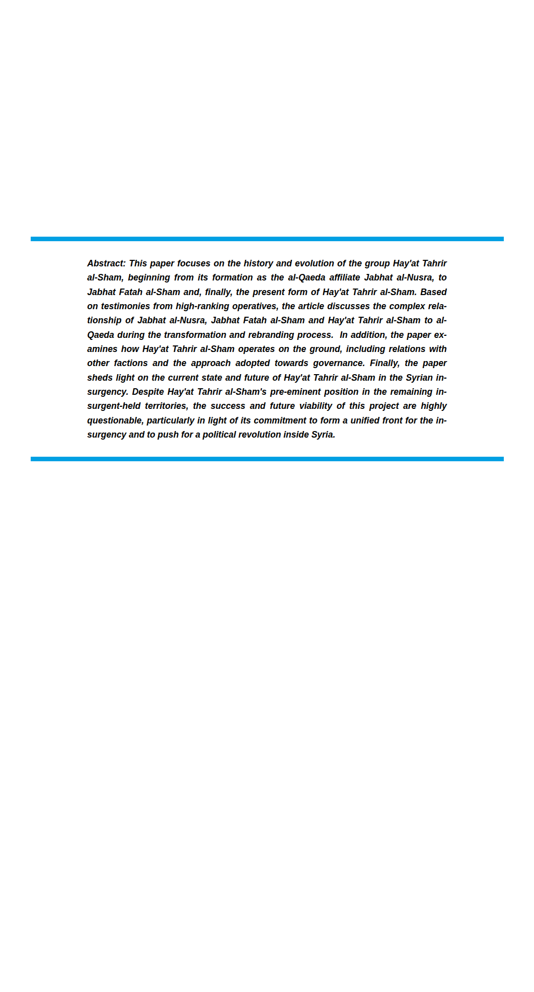Abstract: This paper focuses on the history and evolution of the group Hay'at Tahrir al-Sham, beginning from its formation as the al-Qaeda affiliate Jabhat al-Nusra, to Jabhat Fatah al-Sham and, finally, the present form of Hay'at Tahrir al-Sham. Based on testimonies from high-ranking operatives, the article discusses the complex relationship of Jabhat al-Nusra, Jabhat Fatah al-Sham and Hay'at Tahrir al-Sham to al-Qaeda during the transformation and rebranding process. In addition, the paper examines how Hay'at Tahrir al-Sham operates on the ground, including relations with other factions and the approach adopted towards governance. Finally, the paper sheds light on the current state and future of Hay'at Tahrir al-Sham in the Syrian insurgency. Despite Hay'at Tahrir al-Sham's pre-eminent position in the remaining insurgent-held territories, the success and future viability of this project are highly questionable, particularly in light of its commitment to form a unified front for the insurgency and to push for a political revolution inside Syria.